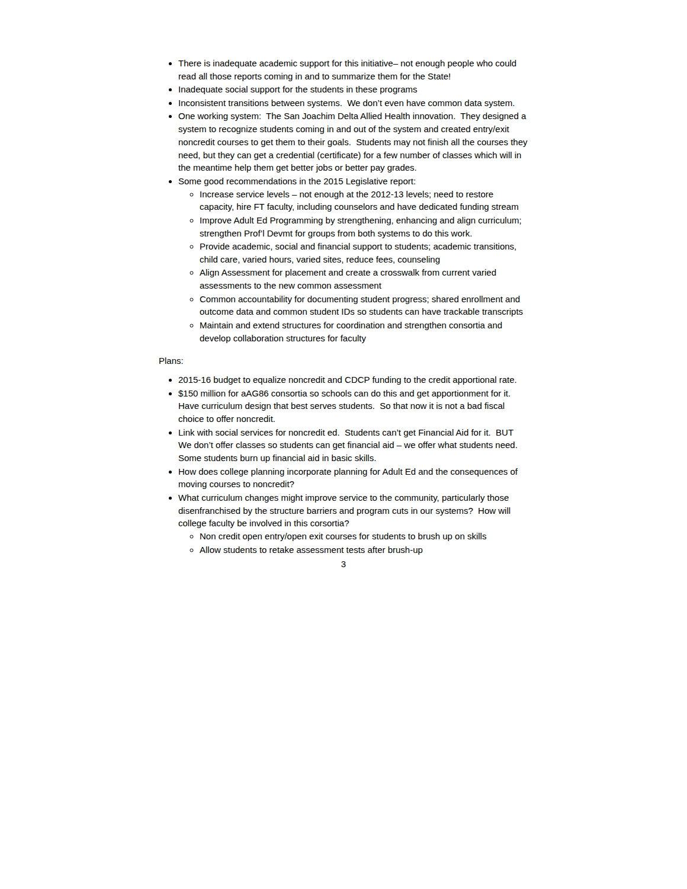There is inadequate academic support for this initiative– not enough people who could read all those reports coming in and to summarize them for the State!
Inadequate social support for the students in these programs
Inconsistent transitions between systems. We don’t even have common data system.
One working system: The San Joachim Delta Allied Health innovation. They designed a system to recognize students coming in and out of the system and created entry/exit noncredit courses to get them to their goals. Students may not finish all the courses they need, but they can get a credential (certificate) for a few number of classes which will in the meantime help them get better jobs or better pay grades.
Some good recommendations in the 2015 Legislative report:
Increase service levels – not enough at the 2012-13 levels; need to restore capacity, hire FT faculty, including counselors and have dedicated funding stream
Improve Adult Ed Programming by strengthening, enhancing and align curriculum; strengthen Prof’l Devmt for groups from both systems to do this work.
Provide academic, social and financial support to students; academic transitions, child care, varied hours, varied sites, reduce fees, counseling
Align Assessment for placement and create a crosswalk from current varied assessments to the new common assessment
Common accountability for documenting student progress; shared enrollment and outcome data and common student IDs so students can have trackable transcripts
Maintain and extend structures for coordination and strengthen consortia and develop collaboration structures for faculty
Plans:
2015-16 budget to equalize noncredit and CDCP funding to the credit apportional rate.
$150 million for aAG86 consortia so schools can do this and get apportionment for it. Have curriculum design that best serves students. So that now it is not a bad fiscal choice to offer noncredit.
Link with social services for noncredit ed. Students can’t get Financial Aid for it. BUT We don’t offer classes so students can get financial aid – we offer what students need. Some students burn up financial aid in basic skills.
How does college planning incorporate planning for Adult Ed and the consequences of moving courses to noncredit?
What curriculum changes might improve service to the community, particularly those disenfranchised by the structure barriers and program cuts in our systems? How will college faculty be involved in this corsortia?
Non credit open entry/open exit courses for students to brush up on skills
Allow students to retake assessment tests after brush-up
3